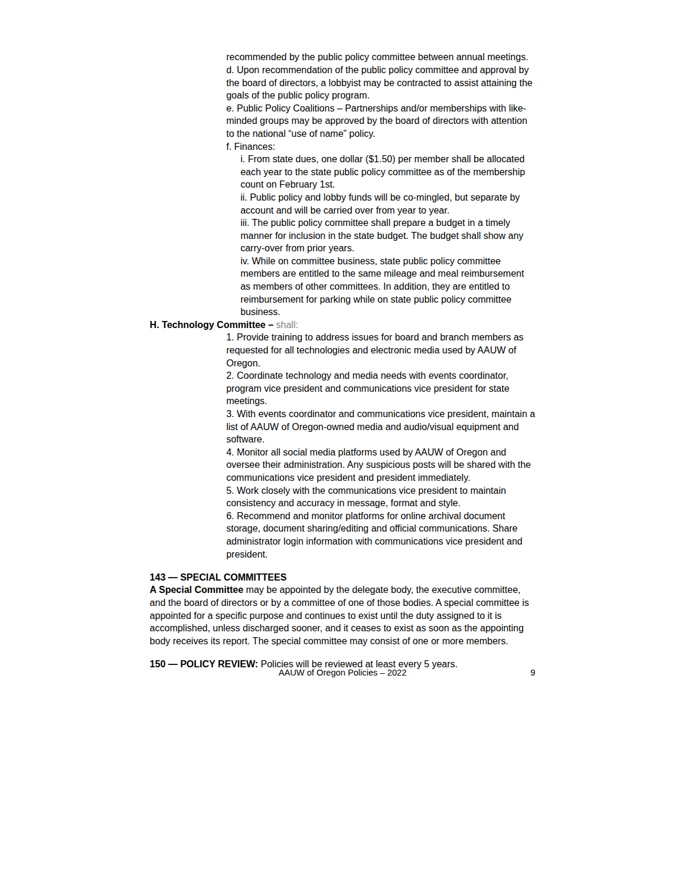recommended by the public policy committee between annual meetings.
d. Upon recommendation of the public policy committee and approval by the board of directors, a lobbyist may be contracted to assist attaining the goals of the public policy program.
e. Public Policy Coalitions – Partnerships and/or memberships with like-minded groups may be approved by the board of directors with attention to the national “use of name” policy.
f. Finances:
i. From state dues, one dollar ($1.50) per member shall be allocated each year to the state public policy committee as of the membership count on February 1st.
ii. Public policy and lobby funds will be co-mingled, but separate by account and will be carried over from year to year.
iii. The public policy committee shall prepare a budget in a timely manner for inclusion in the state budget. The budget shall show any carry-over from prior years.
iv. While on committee business, state public policy committee members are entitled to the same mileage and meal reimbursement as members of other committees. In addition, they are entitled to reimbursement for parking while on state public policy committee business.
H. Technology Committee – shall:
1. Provide training to address issues for board and branch members as requested for all technologies and electronic media used by AAUW of Oregon.
2. Coordinate technology and media needs with events coordinator, program vice president and communications vice president for state meetings.
3. With events coordinator and communications vice president, maintain a list of AAUW of Oregon-owned media and audio/visual equipment and software.
4. Monitor all social media platforms used by AAUW of Oregon and oversee their administration. Any suspicious posts will be shared with the communications vice president and president immediately.
5. Work closely with the communications vice president to maintain consistency and accuracy in message, format and style.
6. Recommend and monitor platforms for online archival document storage, document sharing/editing and official communications. Share administrator login information with communications vice president and president.
143 — SPECIAL COMMITTEES
A Special Committee may be appointed by the delegate body, the executive committee, and the board of directors or by a committee of one of those bodies. A special committee is appointed for a specific purpose and continues to exist until the duty assigned to it is accomplished, unless discharged sooner, and it ceases to exist as soon as the appointing body receives its report. The special committee may consist of one or more members.
150 — POLICY REVIEW: Policies will be reviewed at least every 5 years.
AAUW of Oregon Policies – 2022
9